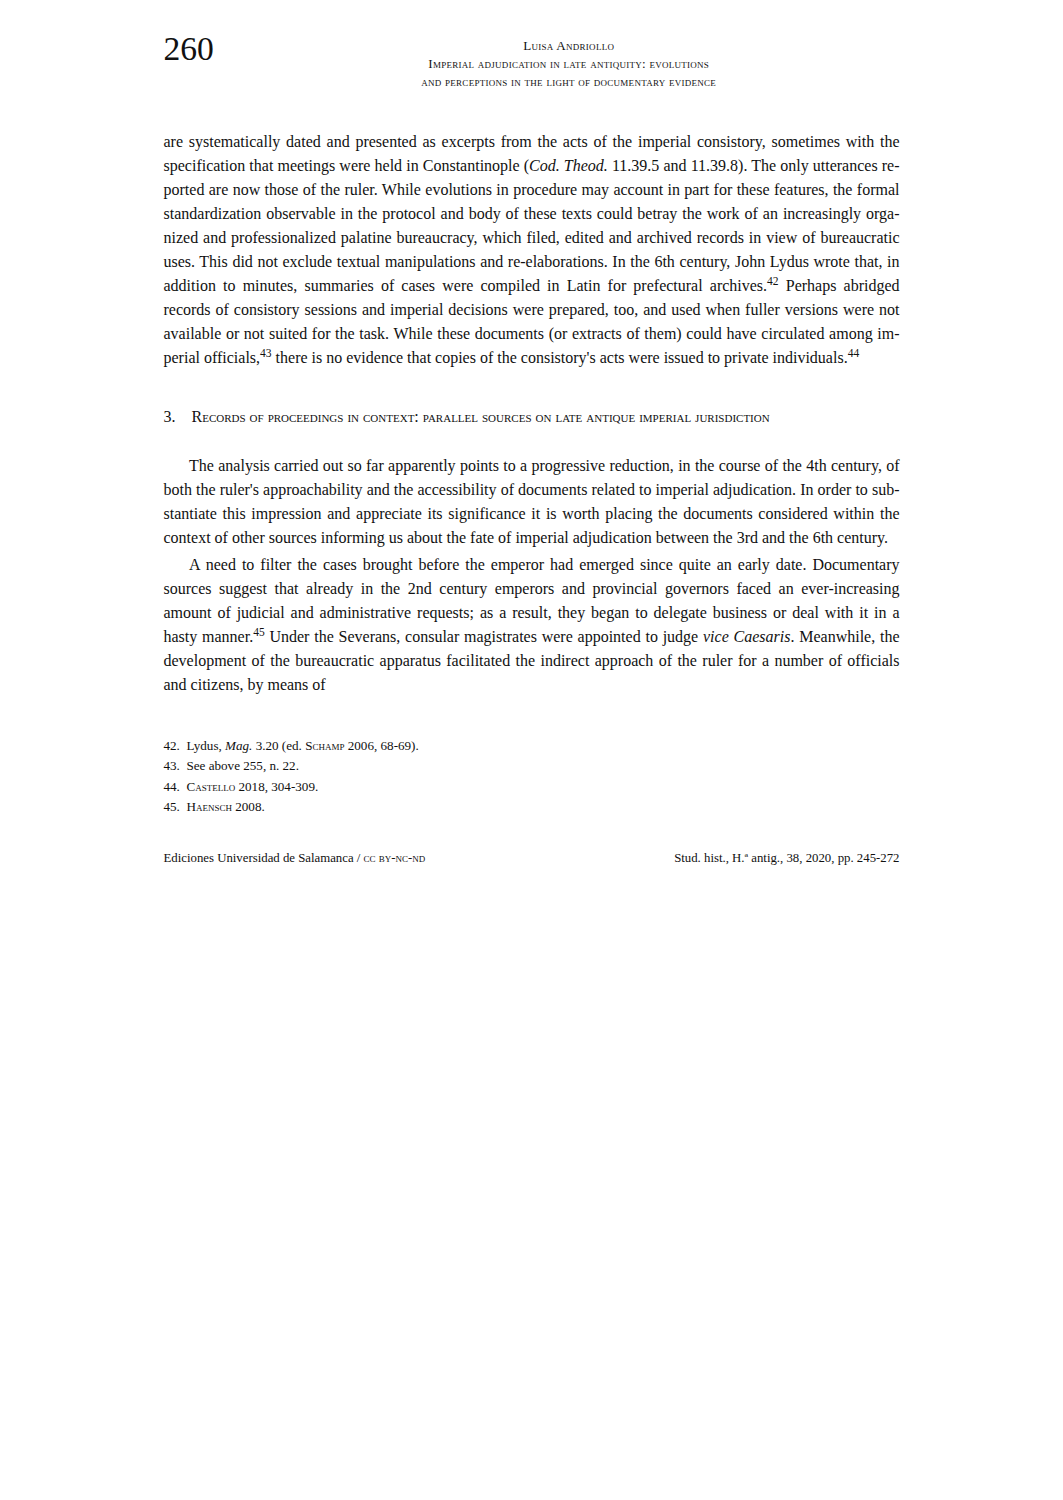260
Luisa Andriollo Imperial adjudication in late antiquity: evolutions
and perceptions in the light of documentary evidence
are systematically dated and presented as excerpts from the acts of the imperial consistory, sometimes with the specification that meetings were held in Constantinople (Cod. Theod. 11.39.5 and 11.39.8). The only utterances reported are now those of the ruler. While evolutions in procedure may account in part for these features, the formal standardization observable in the protocol and body of these texts could betray the work of an increasingly organized and professionalized palatine bureaucracy, which filed, edited and archived records in view of bureaucratic uses. This did not exclude textual manipulations and re-elaborations. In the 6th century, John Lydus wrote that, in addition to minutes, summaries of cases were compiled in Latin for prefectural archives.42 Perhaps abridged records of consistory sessions and imperial decisions were prepared, too, and used when fuller versions were not available or not suited for the task. While these documents (or extracts of them) could have circulated among imperial officials,43 there is no evidence that copies of the consistory's acts were issued to private individuals.44
3. Records of proceedings in context: parallel sources on late antique imperial jurisdiction
The analysis carried out so far apparently points to a progressive reduction, in the course of the 4th century, of both the ruler's approachability and the accessibility of documents related to imperial adjudication. In order to substantiate this impression and appreciate its significance it is worth placing the documents considered within the context of other sources informing us about the fate of imperial adjudication between the 3rd and the 6th century.
A need to filter the cases brought before the emperor had emerged since quite an early date. Documentary sources suggest that already in the 2nd century emperors and provincial governors faced an ever-increasing amount of judicial and administrative requests; as a result, they began to delegate business or deal with it in a hasty manner.45 Under the Severans, consular magistrates were appointed to judge vice Caesaris. Meanwhile, the development of the bureaucratic apparatus facilitated the indirect approach of the ruler for a number of officials and citizens, by means of
42. Lydus, Mag. 3.20 (ed. Schamp 2006, 68-69).
43. See above 255, n. 22.
44. Castello 2018, 304-309.
45. Haensch 2008.
Ediciones Universidad de Salamanca / cc by-nc-nd
Stud. hist., H.ª antig., 38, 2020, pp. 245-272